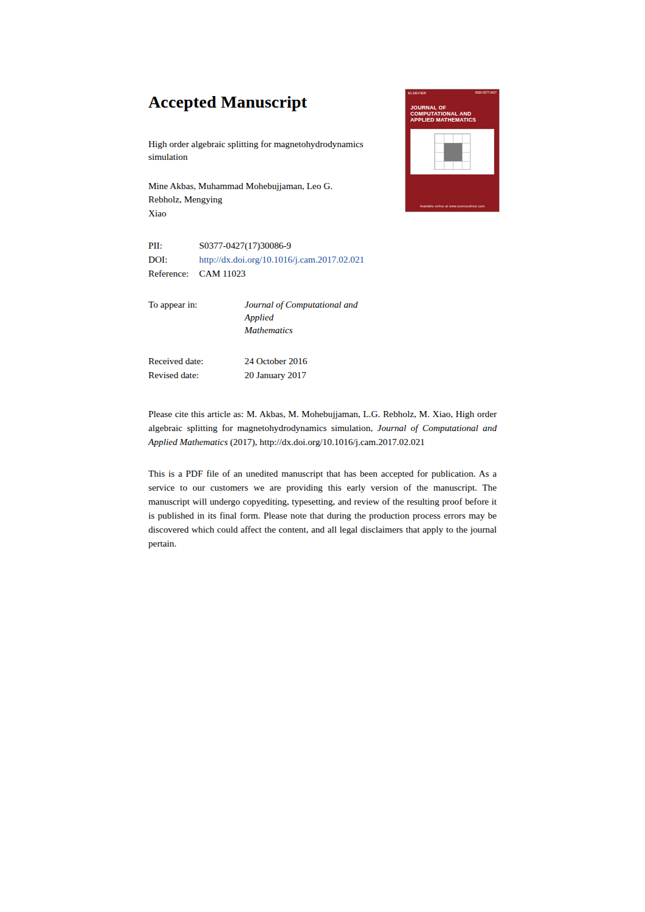ELSEVIER ISSN 0377-0427
Journal of
Computational and
Applied Mathematics
Available online at www.sciencedirect.com
Accepted Manuscript
High order algebraic splitting for magnetohydrodynamics simulation
Mine Akbas, Muhammad Mohebujjaman, Leo G. Rebholz, Mengying
Xiao
| PII: | S0377-0427(17)30086-9 |
| DOI: | http://dx.doi.org/10.1016/j.cam.2017.02.021 |
| Reference: | CAM 11023 |
| To appear in: | Journal of Computational and Applied Mathematics |
| Received date: | 24 October 2016 |
| Revised date: | 20 January 2017 |
Please cite this article as: M. Akbas, M. Mohebujjaman, L.G. Rebholz, M. Xiao, High order algebraic splitting for magnetohydrodynamics simulation, Journal of Computational and Applied Mathematics (2017), http://dx.doi.org/10.1016/j.cam.2017.02.021
This is a PDF file of an unedited manuscript that has been accepted for publication. As a service to our customers we are providing this early version of the manuscript. The manuscript will undergo copyediting, typesetting, and review of the resulting proof before it is published in its final form. Please note that during the production process errors may be discovered which could affect the content, and all legal disclaimers that apply to the journal pertain.